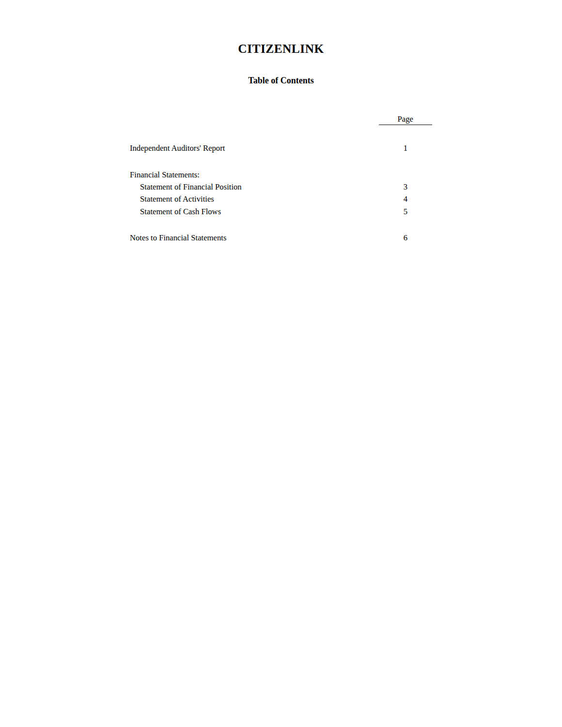CITIZENLINK
Table of Contents
| | Page |
| Independent Auditors' Report | 1 |
| Financial Statements: | |
| Statement of Financial Position | 3 |
| Statement of Activities | 4 |
| Statement of Cash Flows | 5 |
| Notes to Financial Statements | 6 |